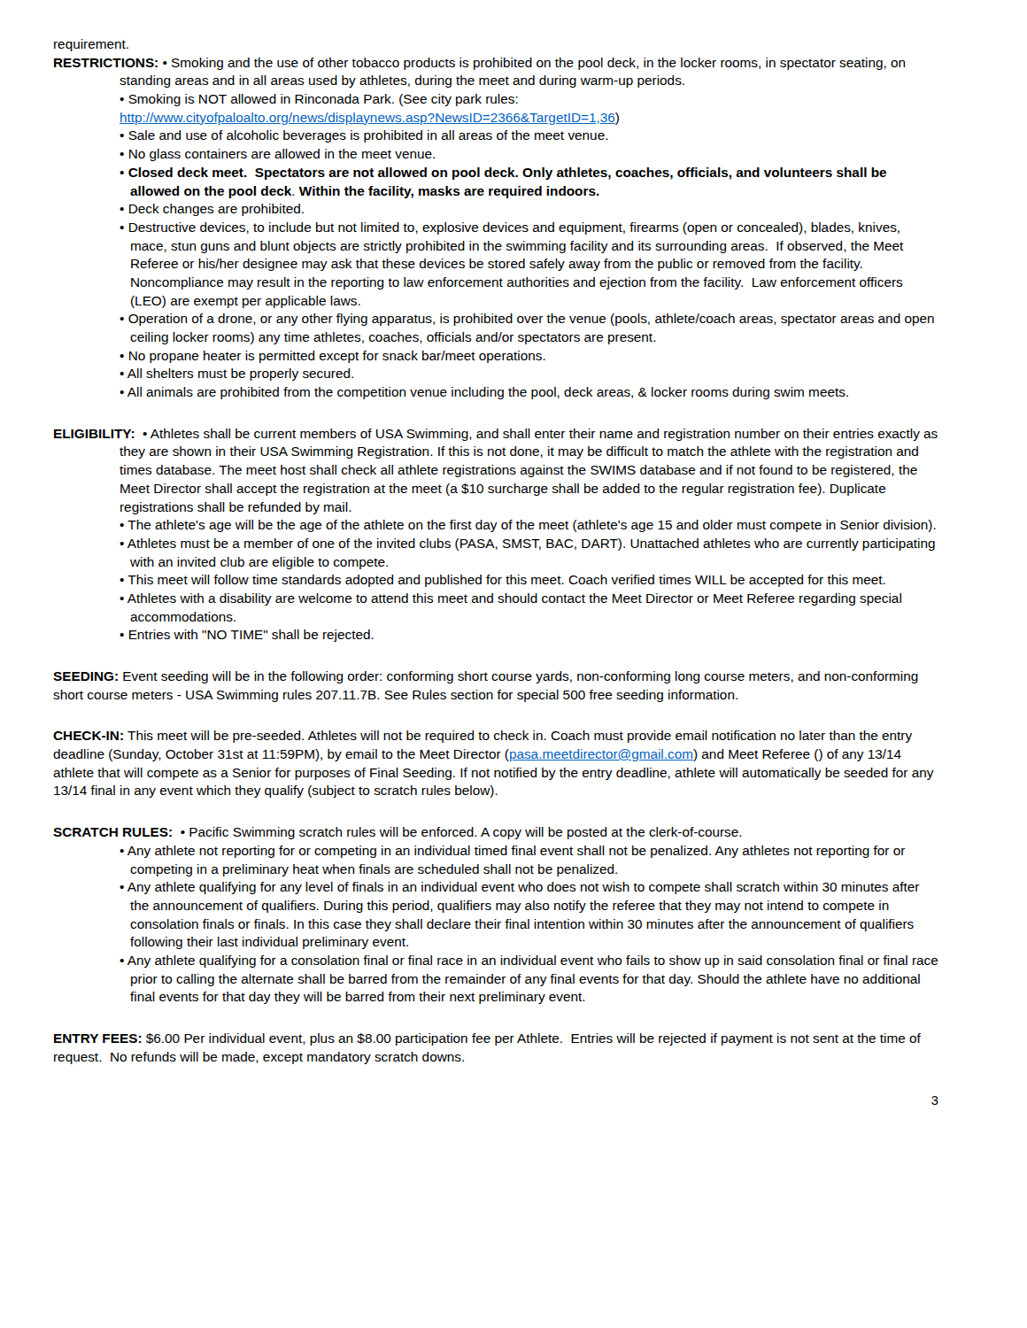requirement.
RESTRICTIONS: • Smoking and the use of other tobacco products is prohibited on the pool deck, in the locker rooms, in spectator seating, on standing areas and in all areas used by athletes, during the meet and during warm-up periods.
• Smoking is NOT allowed in Rinconada Park. (See city park rules:
http://www.cityofpaloalto.org/news/displaynews.asp?NewsID=2366&TargetID=1,36)
• Sale and use of alcoholic beverages is prohibited in all areas of the meet venue.
• No glass containers are allowed in the meet venue.
• Closed deck meet. Spectators are not allowed on pool deck. Only athletes, coaches, officials, and volunteers shall be allowed on the pool deck. Within the facility, masks are required indoors.
• Deck changes are prohibited.
• Destructive devices, to include but not limited to, explosive devices and equipment, firearms (open or concealed), blades, knives, mace, stun guns and blunt objects are strictly prohibited in the swimming facility and its surrounding areas. If observed, the Meet Referee or his/her designee may ask that these devices be stored safely away from the public or removed from the facility. Noncompliance may result in the reporting to law enforcement authorities and ejection from the facility. Law enforcement officers (LEO) are exempt per applicable laws.
• Operation of a drone, or any other flying apparatus, is prohibited over the venue (pools, athlete/coach areas, spectator areas and open ceiling locker rooms) any time athletes, coaches, officials and/or spectators are present.
• No propane heater is permitted except for snack bar/meet operations.
• All shelters must be properly secured.
• All animals are prohibited from the competition venue including the pool, deck areas, & locker rooms during swim meets.
ELIGIBILITY: • Athletes shall be current members of USA Swimming, and shall enter their name and registration number on their entries exactly as they are shown in their USA Swimming Registration. If this is not done, it may be difficult to match the athlete with the registration and times database. The meet host shall check all athlete registrations against the SWIMS database and if not found to be registered, the Meet Director shall accept the registration at the meet (a $10 surcharge shall be added to the regular registration fee). Duplicate registrations shall be refunded by mail.
• The athlete's age will be the age of the athlete on the first day of the meet (athlete's age 15 and older must compete in Senior division).
• Athletes must be a member of one of the invited clubs (PASA, SMST, BAC, DART). Unattached athletes who are currently participating with an invited club are eligible to compete.
• This meet will follow time standards adopted and published for this meet. Coach verified times WILL be accepted for this meet.
• Athletes with a disability are welcome to attend this meet and should contact the Meet Director or Meet Referee regarding special accommodations.
• Entries with "NO TIME" shall be rejected.
SEEDING: Event seeding will be in the following order: conforming short course yards, non-conforming long course meters, and non-conforming short course meters - USA Swimming rules 207.11.7B. See Rules section for special 500 free seeding information.
CHECK-IN: This meet will be pre-seeded. Athletes will not be required to check in. Coach must provide email notification no later than the entry deadline (Sunday, October 31st at 11:59PM), by email to the Meet Director (pasa.meetdirector@gmail.com) and Meet Referee () of any 13/14 athlete that will compete as a Senior for purposes of Final Seeding. If not notified by the entry deadline, athlete will automatically be seeded for any 13/14 final in any event which they qualify (subject to scratch rules below).
SCRATCH RULES: • Pacific Swimming scratch rules will be enforced. A copy will be posted at the clerk-of-course.
• Any athlete not reporting for or competing in an individual timed final event shall not be penalized. Any athletes not reporting for or competing in a preliminary heat when finals are scheduled shall not be penalized.
• Any athlete qualifying for any level of finals in an individual event who does not wish to compete shall scratch within 30 minutes after the announcement of qualifiers. During this period, qualifiers may also notify the referee that they may not intend to compete in consolation finals or finals. In this case they shall declare their final intention within 30 minutes after the announcement of qualifiers following their last individual preliminary event.
• Any athlete qualifying for a consolation final or final race in an individual event who fails to show up in said consolation final or final race prior to calling the alternate shall be barred from the remainder of any final events for that day. Should the athlete have no additional final events for that day they will be barred from their next preliminary event.
ENTRY FEES: $6.00 Per individual event, plus an $8.00 participation fee per Athlete. Entries will be rejected if payment is not sent at the time of request. No refunds will be made, except mandatory scratch downs.
3